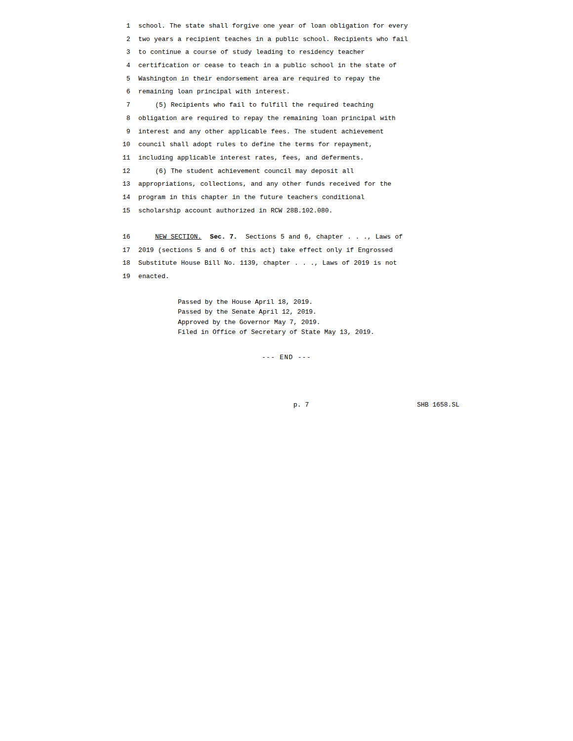| 1 | school. The state shall forgive one year of loan obligation for every |
| 2 | two years a recipient teaches in a public school. Recipients who fail |
| 3 | to continue a course of study leading to residency teacher |
| 4 | certification or cease to teach in a public school in the state of |
| 5 | Washington in their endorsement area are required to repay the |
| 6 | remaining loan principal with interest. |
| 7 | (5) Recipients who fail to fulfill the required teaching |
| 8 | obligation are required to repay the remaining loan principal with |
| 9 | interest and any other applicable fees. The student achievement |
| 10 | council shall adopt rules to define the terms for repayment, |
| 11 | including applicable interest rates, fees, and deferments. |
| 12 | (6) The student achievement council may deposit all |
| 13 | appropriations, collections, and any other funds received for the |
| 14 | program in this chapter in the future teachers conditional |
| 15 | scholarship account authorized in RCW 28B.102.080. |
| 16 | NEW SECTION. Sec. 7. Sections 5 and 6, chapter . . ., Laws of |
| 17 | 2019 (sections 5 and 6 of this act) take effect only if Engrossed |
| 18 | Substitute House Bill No. 1139, chapter . . ., Laws of 2019 is not |
| 19 | enacted. |
Passed by the House April 18, 2019.
Passed by the Senate April 12, 2019.
Approved by the Governor May 7, 2019.
Filed in Office of Secretary of State May 13, 2019.
--- END ---
p. 7 SHB 1658.SL